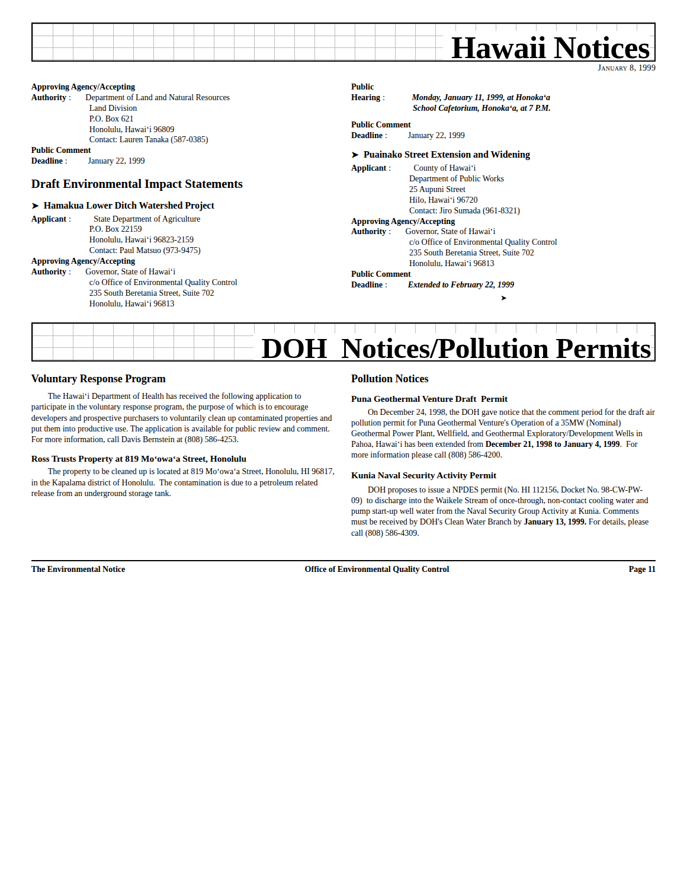Hawaii Notices
January 8, 1999
Approving Agency/Accepting
Authority: Department of Land and Natural Resources
Land Division
P.O. Box 621
Honolulu, Hawaiʻi 96809
Contact: Lauren Tanaka (587-0385)
Public Comment
Deadline: January 22, 1999
Draft Environmental Impact Statements
➤ Hamakua Lower Ditch Watershed Project
Applicant: State Department of Agriculture
P.O. Box 22159
Honolulu, Hawaiʻi 96823-2159
Contact: Paul Matsuo (973-9475)
Approving Agency/Accepting
Authority: Governor, State of Hawaiʻi
c/o Office of Environmental Quality Control
235 South Beretania Street, Suite 702
Honolulu, Hawaiʻi 96813
Public
Hearing: Monday, January 11, 1999, at Honokaʻa
School Cafetorium, Honokaʻa, at 7 P.M.
Public Comment
Deadline: January 22, 1999
➤ Puainako Street Extension and Widening
Applicant: County of Hawaiʻi
Department of Public Works
25 Aupuni Street
Hilo, Hawaiʻi 96720
Contact: Jiro Sumada (961-8321)
Approving Agency/Accepting
Authority: Governor, State of Hawaiʻi
c/o Office of Environmental Quality Control
235 South Beretania Street, Suite 702
Honolulu, Hawaiʻi 96813
Public Comment
Deadline: Extended to February 22, 1999
➤
DOH Notices/Pollution Permits
Voluntary Response Program
The Hawaiʻi Department of Health has received the following application to participate in the voluntary response program, the purpose of which is to encourage developers and prospective purchasers to voluntarily clean up contaminated properties and put them into productive use. The application is available for public review and comment. For more information, call Davis Bernstein at (808) 586-4253.
Ross Trusts Property at 819 Moʻowaʻa Street, Honolulu
The property to be cleaned up is located at 819 Moʻowaʻa Street, Honolulu, HI 96817, in the Kapalama district of Honolulu. The contamination is due to a petroleum related release from an underground storage tank.
Pollution Notices
Puna Geothermal Venture Draft Permit
On December 24, 1998, the DOH gave notice that the comment period for the draft air pollution permit for Puna Geothermal Venture's Operation of a 35MW (Nominal) Geothermal Power Plant, Wellfield, and Geothermal Explor­atory/Development Wells in Pahoa, Hawaiʻi has been ex­tended from December 21, 1998 to January 4, 1999. For more information please call (808) 586-4200.
Kunia Naval Security Activity Permit
DOH proposes to issue a NPDES permit (No. HI 112156, Docket No. 98-CW-PW-09) to discharge into the Waikele Stream of once-through, non-contact cooling water and pump start-up well water from the Naval Security Group Activity at Kunia. Comments must be received by DOH's Clean Water Branch by January 13, 1999. For details, please call (808) 586-4309.
The Environmental Notice
Office of Environmental Quality Control
Page 11